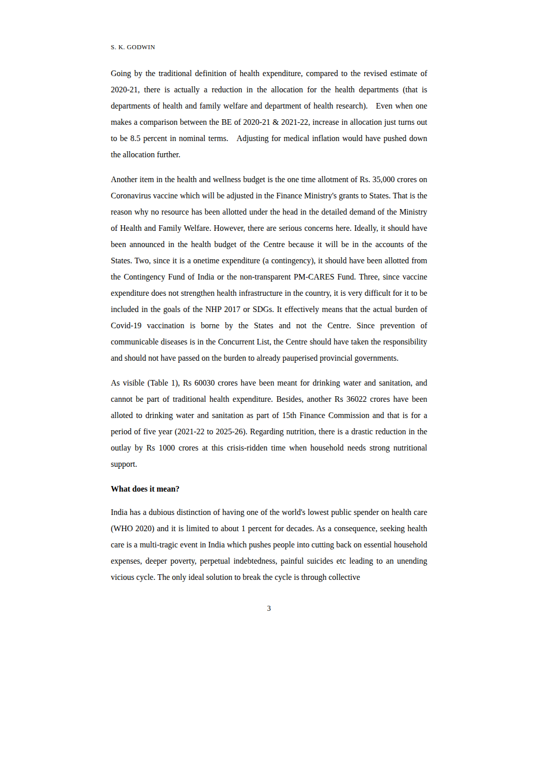S. K. GODWIN
Going by the traditional definition of health expenditure, compared to the revised estimate of 2020-21, there is actually a reduction in the allocation for the health departments (that is departments of health and family welfare and department of health research). Even when one makes a comparison between the BE of 2020-21 & 2021-22, increase in allocation just turns out to be 8.5 percent in nominal terms. Adjusting for medical inflation would have pushed down the allocation further.
Another item in the health and wellness budget is the one time allotment of Rs. 35,000 crores on Coronavirus vaccine which will be adjusted in the Finance Ministry's grants to States. That is the reason why no resource has been allotted under the head in the detailed demand of the Ministry of Health and Family Welfare. However, there are serious concerns here. Ideally, it should have been announced in the health budget of the Centre because it will be in the accounts of the States. Two, since it is a onetime expenditure (a contingency), it should have been allotted from the Contingency Fund of India or the non-transparent PM-CARES Fund. Three, since vaccine expenditure does not strengthen health infrastructure in the country, it is very difficult for it to be included in the goals of the NHP 2017 or SDGs. It effectively means that the actual burden of Covid-19 vaccination is borne by the States and not the Centre. Since prevention of communicable diseases is in the Concurrent List, the Centre should have taken the responsibility and should not have passed on the burden to already pauperised provincial governments.
As visible (Table 1), Rs 60030 crores have been meant for drinking water and sanitation, and cannot be part of traditional health expenditure. Besides, another Rs 36022 crores have been alloted to drinking water and sanitation as part of 15th Finance Commission and that is for a period of five year (2021-22 to 2025-26). Regarding nutrition, there is a drastic reduction in the outlay by Rs 1000 crores at this crisis-ridden time when household needs strong nutritional support.
What does it mean?
India has a dubious distinction of having one of the world's lowest public spender on health care (WHO 2020) and it is limited to about 1 percent for decades. As a consequence, seeking health care is a multi-tragic event in India which pushes people into cutting back on essential household expenses, deeper poverty, perpetual indebtedness, painful suicides etc leading to an unending vicious cycle. The only ideal solution to break the cycle is through collective
3